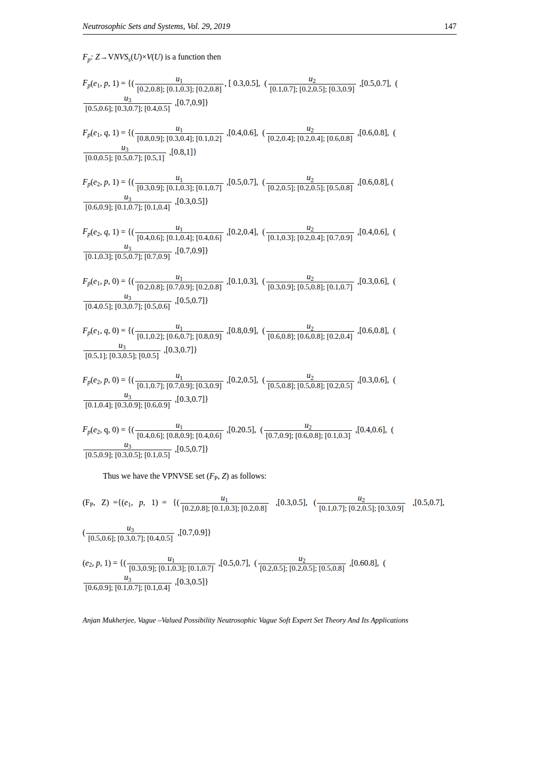Neutrosophic Sets and Systems, Vol. 29, 2019 147
Fp: Z→VNVSs(U)×V(U) is a function then
Fp(e1, p, 1) = {(u1[0.2,0.8]; [0.1,0.3]; [0.2,0.8], [ 0.3,0.5], (u2[0.1,0.7]; [0.2,0.5]; [0.3,0.9] ,[0.5,0.7], (u3[0.5,0.6]; [0.3,0.7]; [0.4,0.5] ,[0.7,0.9]}
Fp(e1, q, 1) = {(u1[0.8,0.9]; [0.3,0.4]; [0.1,0.2] ,[0.4,0.6], (u2[0.2,0.4]; [0.2,0.4]; [0.6,0.8] ,[0.6,0.8], (u3[0.0,0.5]; [0.5,0.7]; [0.5,1] ,[0.8,1]}
Fp(e2, p, 1) = {(u1[0.3,0.9]; [0.1,0.3]; [0.1,0.7] ,[0.5,0.7], (u2[0.2,0.5]; [0.2,0.5]; [0.5,0.8] ,[0.6,0.8], (u3[0.6,0.9]; [0.1,0.7]; [0.1,0.4] ,[0.3,0.5]}
Fp(e2, q, 1) = {(u1[0.4,0.6]; [0.1,0.4]; [0.4,0.6] ,[0.2,0.4], (u2[0.1,0.3]; [0.2,0.4]; [0.7,0.9] ,[0.4,0.6], (u3[0.1,0.3]; [0.5,0.7]; [0.7,0.9] ,[0.7,0.9]}
Fp(e1, p, 0) = {(u1[0.2,0.8]; [0.7,0.9]; [0.2,0.8] ,[0.1,0.3], (u2[0.3,0.9]; [0.5,0.8]; [0.1,0.7] ,[0.3,0.6], (u3[0.4,0.5]; [0.3,0.7]; [0.5,0.6] ,[0.5,0.7]}
Fp(e1, q, 0) = {(u1[0.1,0.2]; [0.6,0.7]; [0.8,0.9] ,[0.8,0.9], (u2[0.6,0.8]; [0.6,0.8]; [0.2,0.4] ,[0.6,0.8], (u3[0.5,1]; [0.3,0.5]; [0,0.5] ,[0.3,0.7]}
Fp(e2, p, 0) = {(u1[0.1,0.7]; [0.7,0.9]; [0.3,0.9] ,[0.2,0.5], (u2[0.5,0.8]; [0.5,0.8]; [0.2,0.5] ,[0.3,0.6], (u3[0.1,0.4]; [0.3,0.9]; [0.6,0.9] ,[0.3,0.7]}
Fp(e2, q, 0) = {(u1[0.4,0.6]; [0.8,0.9]; [0.4,0.6] ,[0.20.5], (u2[0.7,0.9]; [0.6,0.8]; [0.1,0.3] ,[0.4,0.6], (u3[0.5,0.9]; [0.3,0.5]; [0.1,0.5] ,[0.5,0.7]}
Thus we have the VPNVSE set (FP, Z) as follows:
(FP, Z) ={(e1, p, 1) = {(u1[0.2,0.8]; [0.1,0.3]; [0.2,0.8] ,[0.3,0.5], (u2[0.1,0.7]; [0.2,0.5]; [0.3,0.9] ,[0.5,0.7],
(u3[0.5,0.6]; [0.3,0.7]; [0.4,0.5] ,[0.7,0.9]}
(e2, p, 1) = {(u1[0.3,0.9]; [0.1,0.3]; [0.1,0.7] ,[0.5,0.7], (u2[0.2,0.5]; [0.2,0.5]; [0.5,0.8] ,[0.60.8], (u3[0.6,0.9]; [0.1,0.7]; [0.1,0.4] ,[0.3,0.5]}
Anjan Mukherjee, Vague –Valued Possibility Neutrosophic Vague Soft Expert Set Theory And Its Applications